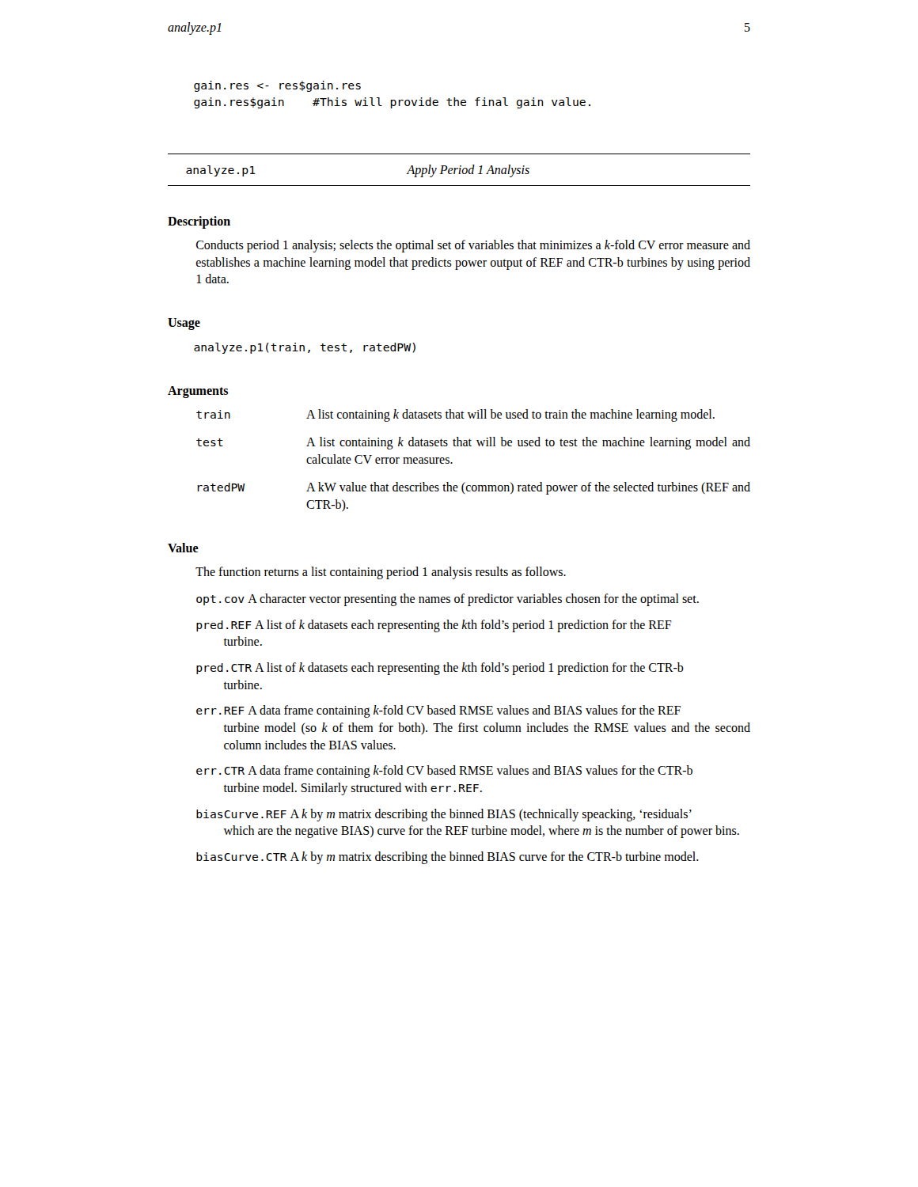analyze.p1 5
gain.res <- res$gain.res
gain.res$gain    #This will provide the final gain value.
analyze.p1 Apply Period 1 Analysis
Description
Conducts period 1 analysis; selects the optimal set of variables that minimizes a k-fold CV error measure and establishes a machine learning model that predicts power output of REF and CTR-b turbines by using period 1 data.
Usage
analyze.p1(train, test, ratedPW)
Arguments
train
A list containing k datasets that will be used to train the machine learning model.
test
A list containing k datasets that will be used to test the machine learning model and calculate CV error measures.
ratedPW
A kW value that describes the (common) rated power of the selected turbines (REF and CTR-b).
Value
The function returns a list containing period 1 analysis results as follows.
opt.cov
A character vector presenting the names of predictor variables chosen for the optimal set.
pred.REF
A list of k datasets each representing the kth fold’s period 1 prediction for the REF
turbine.
pred.CTR
A list of k datasets each representing the kth fold’s period 1 prediction for the CTR-b
turbine.
err.REF
A data frame containing k-fold CV based RMSE values and BIAS values for the REF
turbine model (so k of them for both). The first column includes the RMSE values and the second column includes the BIAS values.
err.CTR
A data frame containing k-fold CV based RMSE values and BIAS values for the CTR-b
turbine model. Similarly structured with err.REF.
biasCurve.REF
A k by m matrix describing the binned BIAS (technically speacking, residuals
which are the negative BIAS) curve for the REF turbine model, where m is the number of power bins.
biasCurve.CTR
A k by m matrix describing the binned BIAS curve for the CTR-b turbine model.